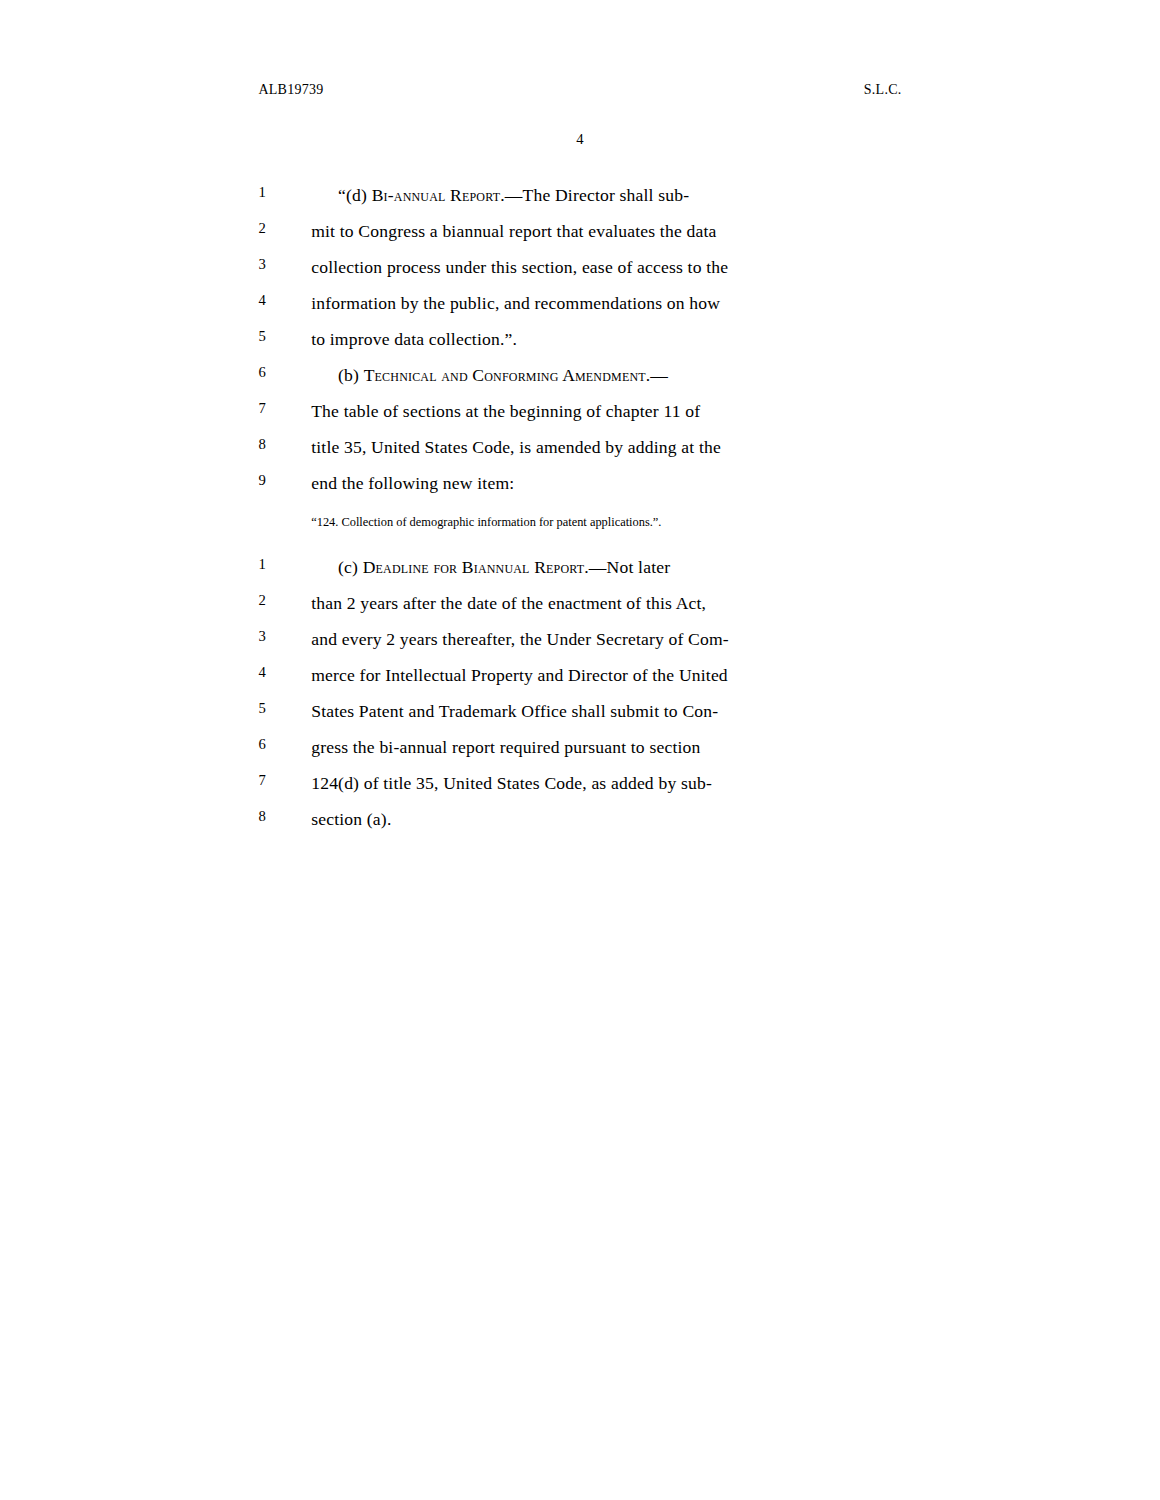ALB19739 S.L.C.
4
“(d) Bi-annual Report.—The Director shall sub-
mit to Congress a biannual report that evaluates the data
collection process under this section, ease of access to the
information by the public, and recommendations on how
to improve data collection.”.
(b) Technical and Conforming Amendment.—
The table of sections at the beginning of chapter 11 of
title 35, United States Code, is amended by adding at the
end the following new item:
“124. Collection of demographic information for patent applications.”.
(c) Deadline for Biannual Report.—Not later
than 2 years after the date of the enactment of this Act,
and every 2 years thereafter, the Under Secretary of Com-
merce for Intellectual Property and Director of the United
States Patent and Trademark Office shall submit to Con-
gress the bi-annual report required pursuant to section
124(d) of title 35, United States Code, as added by sub-
section (a).